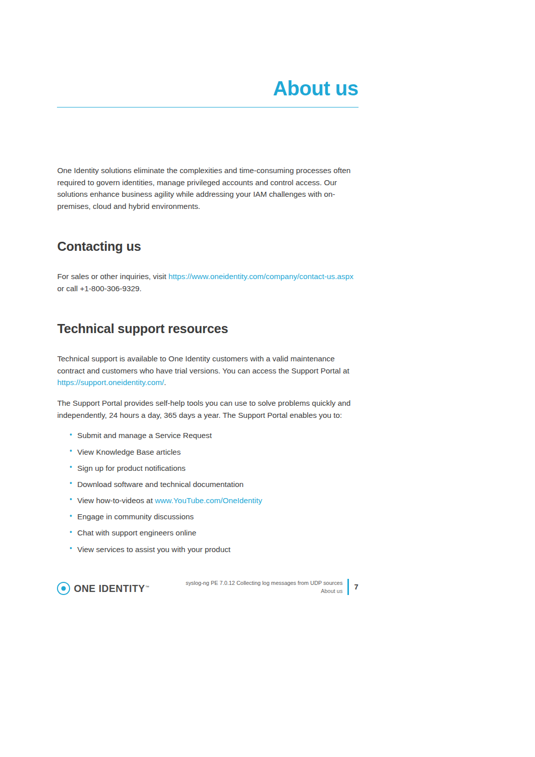About us
One Identity solutions eliminate the complexities and time-consuming processes often required to govern identities, manage privileged accounts and control access. Our solutions enhance business agility while addressing your IAM challenges with on-premises, cloud and hybrid environments.
Contacting us
For sales or other inquiries, visit https://www.oneidentity.com/company/contact-us.aspx or call +1-800-306-9329.
Technical support resources
Technical support is available to One Identity customers with a valid maintenance contract and customers who have trial versions. You can access the Support Portal at https://support.oneidentity.com/.
The Support Portal provides self-help tools you can use to solve problems quickly and independently, 24 hours a day, 365 days a year. The Support Portal enables you to:
Submit and manage a Service Request
View Knowledge Base articles
Sign up for product notifications
Download software and technical documentation
View how-to-videos at www.YouTube.com/OneIdentity
Engage in community discussions
Chat with support engineers online
View services to assist you with your product
ONE IDENTITY™
syslog-ng PE 7.0.12 Collecting log messages from UDP sources
About us
7